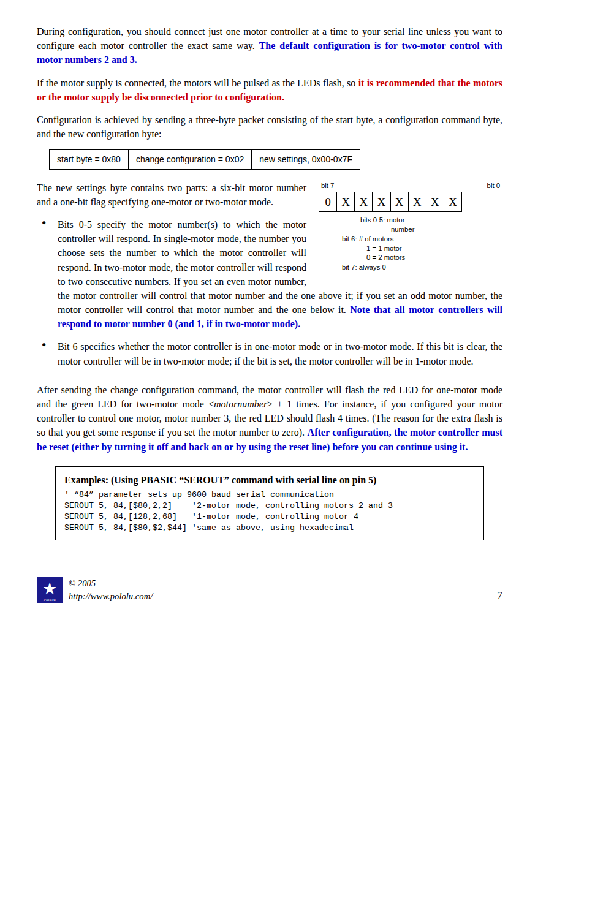During configuration, you should connect just one motor controller at a time to your serial line unless you want to configure each motor controller the exact same way. The default configuration is for two-motor control with motor numbers 2 and 3.
If the motor supply is connected, the motors will be pulsed as the LEDs flash, so it is recommended that the motors or the motor supply be disconnected prior to configuration.
Configuration is achieved by sending a three-byte packet consisting of the start byte, a configuration command byte, and the new configuration byte:
| start byte = 0x80 | change configuration = 0x02 | new settings, 0x00-0x7F |
bit 7 bit 0
0
X
X
X
X
X
X
X
bits 0-5: motor
number
bit 6: # of motors
1 = 1 motor
0 = 2 motors
bit 7: always 0
The new settings byte contains two parts: a six-bit motor number and a one-bit flag specifying one-motor or two-motor mode.
Bits 0-5 specify the motor number(s) to which the motor controller will respond. In single-motor mode, the number you choose sets the number to which the motor controller will respond. In two-motor mode, the motor controller will respond to two consecutive numbers. If you set an even motor number, the motor controller will control that motor number and the one above it; if you set an odd motor number, the motor controller will control that motor number and the one below it. Note that all motor controllers will respond to motor number 0 (and 1, if in two-motor mode).
Bit 6 specifies whether the motor controller is in one-motor mode or in two-motor mode. If this bit is clear, the motor controller will be in two-motor mode; if the bit is set, the motor controller will be in 1-motor mode.
After sending the change configuration command, the motor controller will flash the red LED for one-motor mode and the green LED for two-motor mode <motornumber> + 1 times. For instance, if you configured your motor controller to control one motor, motor number 3, the red LED should flash 4 times. (The reason for the extra flash is so that you get some response if you set the motor number to zero). After configuration, the motor controller must be reset (either by turning it off and back on or by using the reset line) before you can continue using it.
Examples: (Using PBASIC “SEROUT” command with serial line on pin 5)
' “84” parameter sets up 9600 baud serial communication SEROUT 5, 84,[$80,2,2] '2-motor mode, controlling motors 2 and 3 SEROUT 5, 84,[128,2,68] '1-motor mode, controlling motor 4 SEROUT 5, 84,[$80,$2,$44] 'same as above, using hexadecimal
Pololu
© 2005
http://www.pololu.com/
7